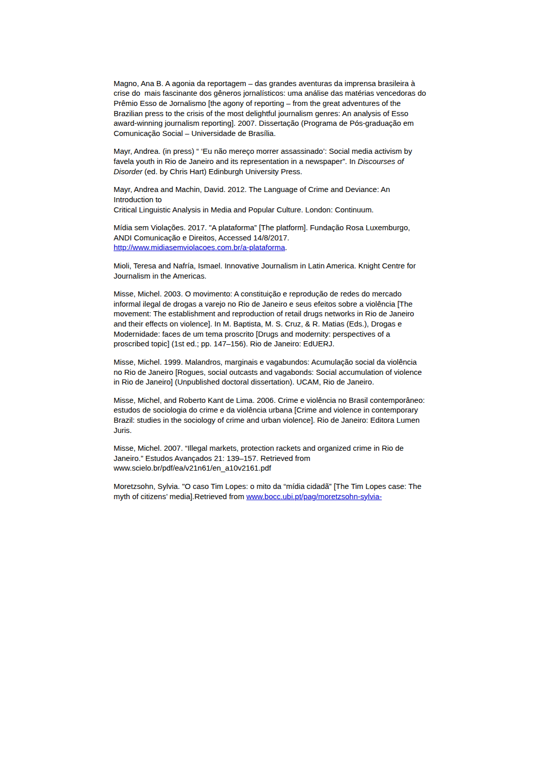Magno, Ana B. A agonia da reportagem – das grandes aventuras da imprensa brasileira à crise do mais fascinante dos gêneros jornalísticos: uma análise das matérias vencedoras do Prêmio Esso de Jornalismo [the agony of reporting – from the great adventures of the Brazilian press to the crisis of the most delightful journalism genres: An analysis of Esso award-winning journalism reporting]. 2007. Dissertação (Programa de Pós-graduação em Comunicação Social – Universidade de Brasília.
Mayr, Andrea. (in press) “ ‘Eu não mereço morrer assassinado’: Social media activism by favela youth in Rio de Janeiro and its representation in a newspaper”. In Discourses of Disorder (ed. by Chris Hart) Edinburgh University Press.
Mayr, Andrea and Machin, David. 2012. The Language of Crime and Deviance: An Introduction to
Critical Linguistic Analysis in Media and Popular Culture. London: Continuum.
Mídia sem Violações. 2017. "A plataforma” [The platform]. Fundação Rosa Luxemburgo, ANDI Comunicação e Direitos, Accessed 14/8/2017.
http://www.midiasemviolacoes.com.br/a-plataforma.
Mioli, Teresa and Nafría, Ismael. Innovative Journalism in Latin America. Knight Centre for Journalism in the Americas.
Misse, Michel. 2003. O movimento: A constituição e reprodução de redes do mercado informal ilegal de drogas a varejo no Rio de Janeiro e seus efeitos sobre a violência [The movement: The establishment and reproduction of retail drugs networks in Rio de Janeiro and their effects on violence]. In M. Baptista, M. S. Cruz, & R. Matias (Eds.), Drogas e Modernidade: faces de um tema proscrito [Drugs and modernity: perspectives of a proscribed topic] (1st ed.; pp. 147–156). Rio de Janeiro: EdUERJ.
Misse, Michel. 1999. Malandros, marginais e vagabundos: Acumulação social da violência no Rio de Janeiro [Rogues, social outcasts and vagabonds: Social accumulation of violence in Rio de Janeiro] (Unpublished doctoral dissertation). UCAM, Rio de Janeiro.
Misse, Michel, and Roberto Kant de Lima. 2006. Crime e violência no Brasil contemporâneo: estudos de sociologia do crime e da violência urbana [Crime and violence in contemporary Brazil: studies in the sociology of crime and urban violence]. Rio de Janeiro: Editora Lumen Juris.
Misse, Michel. 2007. “Illegal markets, protection rackets and organized crime in Rio de Janeiro.” Estudos Avançados 21: 139–157. Retrieved from www.scielo.br/pdf/ea/v21n61/en_a10v2161.pdf
Moretzsohn, Sylvia. "O caso Tim Lopes: o mito da “mídia cidadã” [The Tim Lopes case: The myth of citizens’ media].Retrieved from www.bocc.ubi.pt/pag/moretzsohn-sylvia-